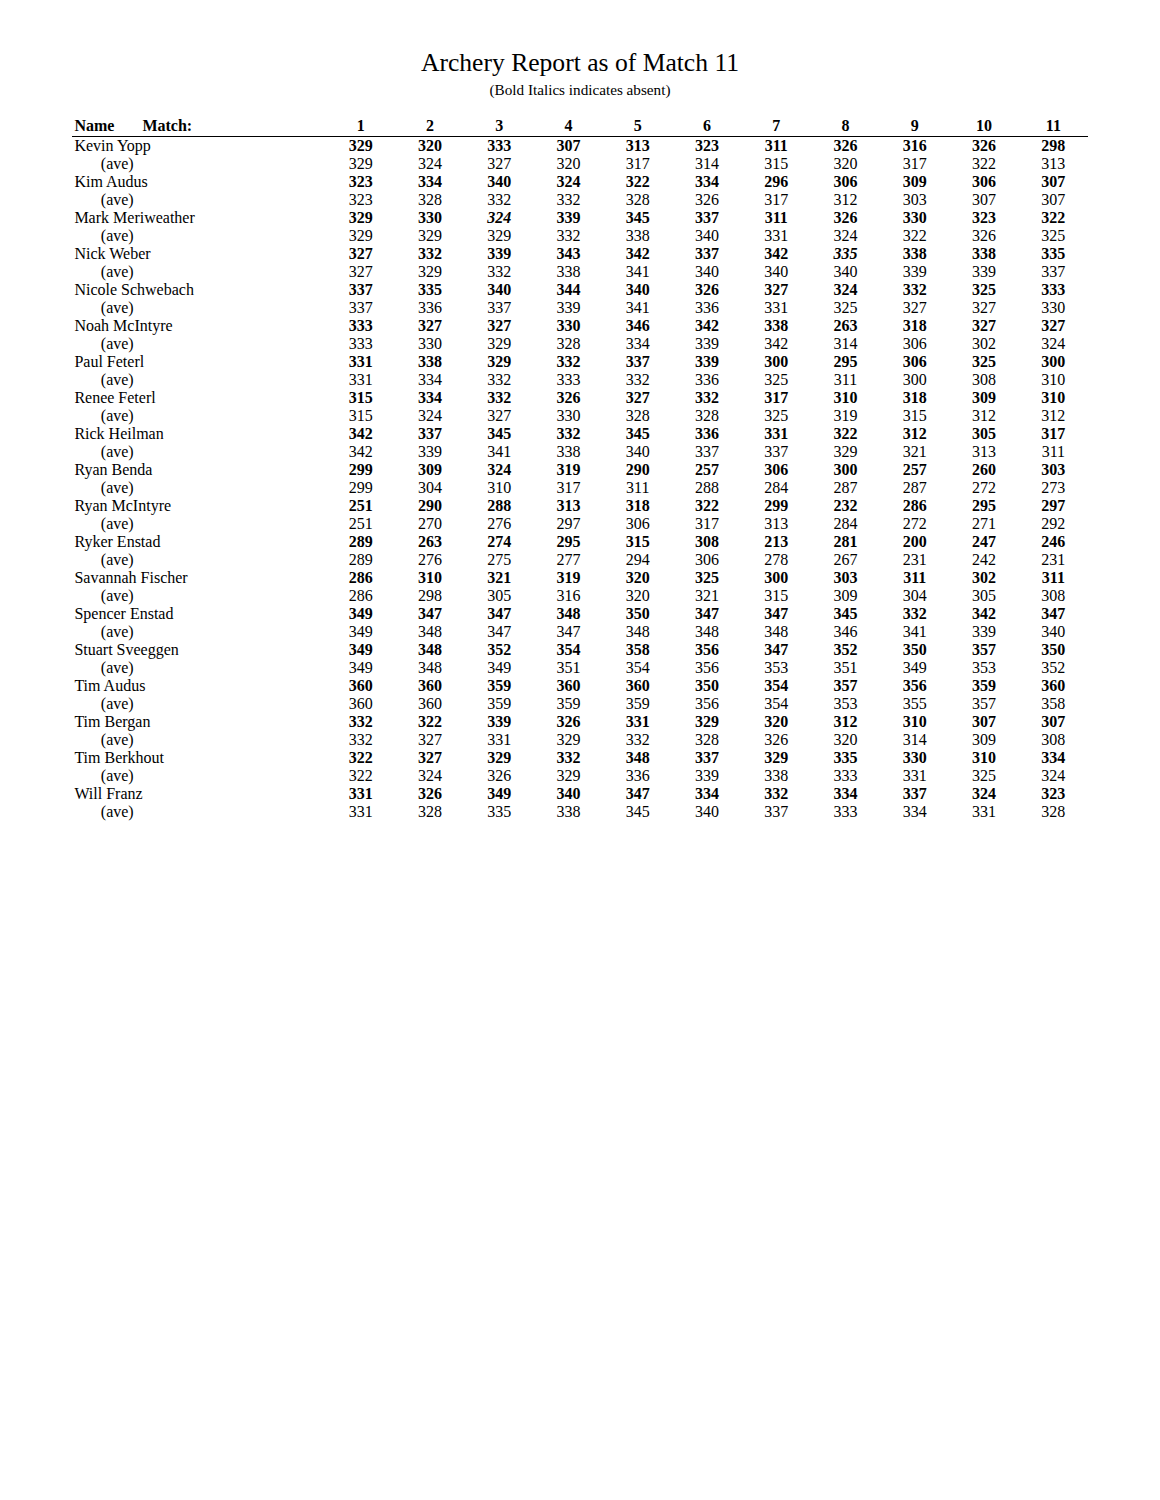Archery Report as of Match 11
(Bold Italics indicates absent)
| Name Match: | 1 | 2 | 3 | 4 | 5 | 6 | 7 | 8 | 9 | 10 | 11 |
| --- | --- | --- | --- | --- | --- | --- | --- | --- | --- | --- | --- |
| Kevin Yopp | 329 | 320 | 333 | 307 | 313 | 323 | 311 | 326 | 316 | 326 | 298 |
| (ave) | 329 | 324 | 327 | 320 | 317 | 314 | 315 | 320 | 317 | 322 | 313 |
| Kim Audus | 323 | 334 | 340 | 324 | 322 | 334 | 296 | 306 | 309 | 306 | 307 |
| (ave) | 323 | 328 | 332 | 332 | 328 | 326 | 317 | 312 | 303 | 307 | 307 |
| Mark Meriweather | 329 | 330 | 324 | 339 | 345 | 337 | 311 | 326 | 330 | 323 | 322 |
| (ave) | 329 | 329 | 329 | 332 | 338 | 340 | 331 | 324 | 322 | 326 | 325 |
| Nick Weber | 327 | 332 | 339 | 343 | 342 | 337 | 342 | 335 | 338 | 338 | 335 |
| (ave) | 327 | 329 | 332 | 338 | 341 | 340 | 340 | 340 | 339 | 339 | 337 |
| Nicole Schwebach | 337 | 335 | 340 | 344 | 340 | 326 | 327 | 324 | 332 | 325 | 333 |
| (ave) | 337 | 336 | 337 | 339 | 341 | 336 | 331 | 325 | 327 | 327 | 330 |
| Noah McIntyre | 333 | 327 | 327 | 330 | 346 | 342 | 338 | 263 | 318 | 327 | 327 |
| (ave) | 333 | 330 | 329 | 328 | 334 | 339 | 342 | 314 | 306 | 302 | 324 |
| Paul Feterl | 331 | 338 | 329 | 332 | 337 | 339 | 300 | 295 | 306 | 325 | 300 |
| (ave) | 331 | 334 | 332 | 333 | 332 | 336 | 325 | 311 | 300 | 308 | 310 |
| Renee Feterl | 315 | 334 | 332 | 326 | 327 | 332 | 317 | 310 | 318 | 309 | 310 |
| (ave) | 315 | 324 | 327 | 330 | 328 | 328 | 325 | 319 | 315 | 312 | 312 |
| Rick Heilman | 342 | 337 | 345 | 332 | 345 | 336 | 331 | 322 | 312 | 305 | 317 |
| (ave) | 342 | 339 | 341 | 338 | 340 | 337 | 337 | 329 | 321 | 313 | 311 |
| Ryan Benda | 299 | 309 | 324 | 319 | 290 | 257 | 306 | 300 | 257 | 260 | 303 |
| (ave) | 299 | 304 | 310 | 317 | 311 | 288 | 284 | 287 | 287 | 272 | 273 |
| Ryan McIntyre | 251 | 290 | 288 | 313 | 318 | 322 | 299 | 232 | 286 | 295 | 297 |
| (ave) | 251 | 270 | 276 | 297 | 306 | 317 | 313 | 284 | 272 | 271 | 292 |
| Ryker Enstad | 289 | 263 | 274 | 295 | 315 | 308 | 213 | 281 | 200 | 247 | 246 |
| (ave) | 289 | 276 | 275 | 277 | 294 | 306 | 278 | 267 | 231 | 242 | 231 |
| Savannah Fischer | 286 | 310 | 321 | 319 | 320 | 325 | 300 | 303 | 311 | 302 | 311 |
| (ave) | 286 | 298 | 305 | 316 | 320 | 321 | 315 | 309 | 304 | 305 | 308 |
| Spencer Enstad | 349 | 347 | 347 | 348 | 350 | 347 | 347 | 345 | 332 | 342 | 347 |
| (ave) | 349 | 348 | 347 | 347 | 348 | 348 | 348 | 346 | 341 | 339 | 340 |
| Stuart Sveeggen | 349 | 348 | 352 | 354 | 358 | 356 | 347 | 352 | 350 | 357 | 350 |
| (ave) | 349 | 348 | 349 | 351 | 354 | 356 | 353 | 351 | 349 | 353 | 352 |
| Tim Audus | 360 | 360 | 359 | 360 | 360 | 350 | 354 | 357 | 356 | 359 | 360 |
| (ave) | 360 | 360 | 359 | 359 | 359 | 356 | 354 | 353 | 355 | 357 | 358 |
| Tim Bergan | 332 | 322 | 339 | 326 | 331 | 329 | 320 | 312 | 310 | 307 | 307 |
| (ave) | 332 | 327 | 331 | 329 | 332 | 328 | 326 | 320 | 314 | 309 | 308 |
| Tim Berkhout | 322 | 327 | 329 | 332 | 348 | 337 | 329 | 335 | 330 | 310 | 334 |
| (ave) | 322 | 324 | 326 | 329 | 336 | 339 | 338 | 333 | 331 | 325 | 324 |
| Will Franz | 331 | 326 | 349 | 340 | 347 | 334 | 332 | 334 | 337 | 324 | 323 |
| (ave) | 331 | 328 | 335 | 338 | 345 | 340 | 337 | 333 | 334 | 331 | 328 |